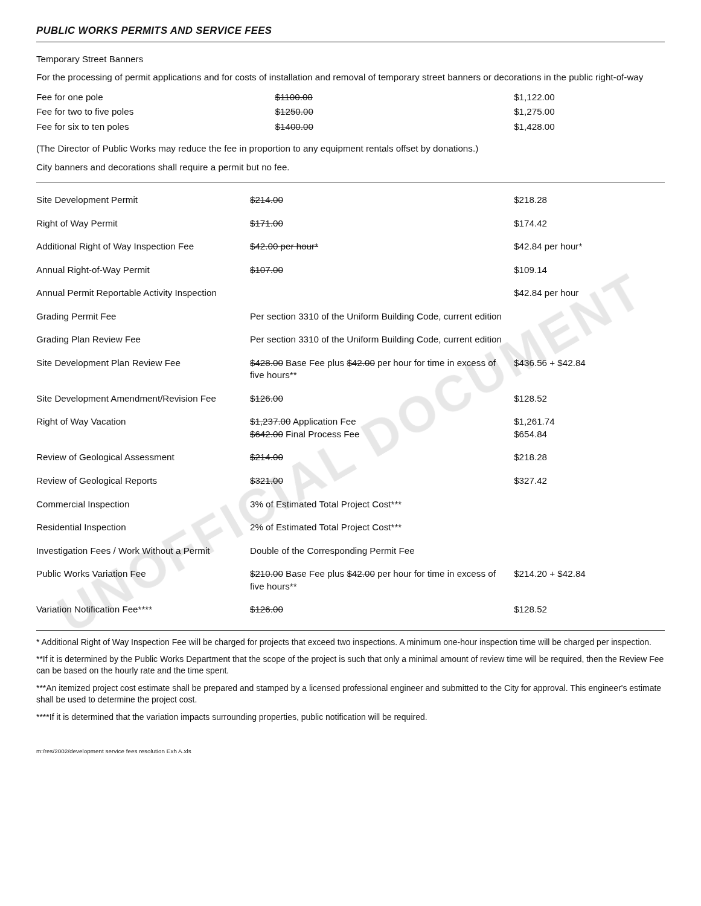UNOFFICIAL DOCUMENT
PUBLIC WORKS PERMITS AND SERVICE FEES
Temporary Street Banners
For the processing of permit applications and for costs of installation and removal of temporary street banners or decorations in the public right-of-way
| Fee for one pole | $1100.00 | $1,122.00 |
| Fee for two to five poles | $1250.00 | $1,275.00 |
| Fee for six to ten poles | $1400.00 | $1,428.00 |
(The Director of Public Works may reduce the fee in proportion to any equipment rentals offset by donations.)
City banners and decorations shall require a permit but no fee.
| Site Development Permit | $214.00 | $218.28 |
| Right of Way Permit | $171.00 | $174.42 |
| Additional Right of Way Inspection Fee | $42.00 per hour* | $42.84 per hour* |
| Annual Right-of-Way Permit | $107.00 | $109.14 |
| Annual Permit Reportable Activity Inspection | | $42.84 per hour |
| Grading Permit Fee | Per section 3310 of the Uniform Building Code, current edition | |
| Grading Plan Review Fee | Per section 3310 of the Uniform Building Code, current edition | |
| Site Development Plan Review Fee | $428.00 Base Fee plus $42.00 per hour for time in excess of five hours** | $436.56 + $42.84 |
| Site Development Amendment/Revision Fee | $126.00 | $128.52 |
| Right of Way Vacation | $1,237.00 Application Fee $642.00 Final Process Fee | $1,261.74 $654.84 |
| Review of Geological Assessment | $214.00 | $218.28 |
| Review of Geological Reports | $321.00 | $327.42 |
| Commercial Inspection | 3% of Estimated Total Project Cost*** | |
| Residential Inspection | 2% of Estimated Total Project Cost*** | |
| Investigation Fees / Work Without a Permit | Double of the Corresponding Permit Fee | |
| Public Works Variation Fee | $210.00 Base Fee plus $42.00 per hour for time in excess of five hours** | $214.20 + $42.84 |
| Variation Notification Fee**** | $126.00 | $128.52 |
* Additional Right of Way Inspection Fee will be charged for projects that exceed two inspections. A minimum one-hour inspection time will be charged per inspection.
**If it is determined by the Public Works Department that the scope of the project is such that only a minimal amount of review time will be required, then the Review Fee can be based on the hourly rate and the time spent.
***An itemized project cost estimate shall be prepared and stamped by a licensed professional engineer and submitted to the City for approval. This engineer's estimate shall be used to determine the project cost.
****If it is determined that the variation impacts surrounding properties, public notification will be required.
m:/res/2002/development service fees resolution Exh A.xls